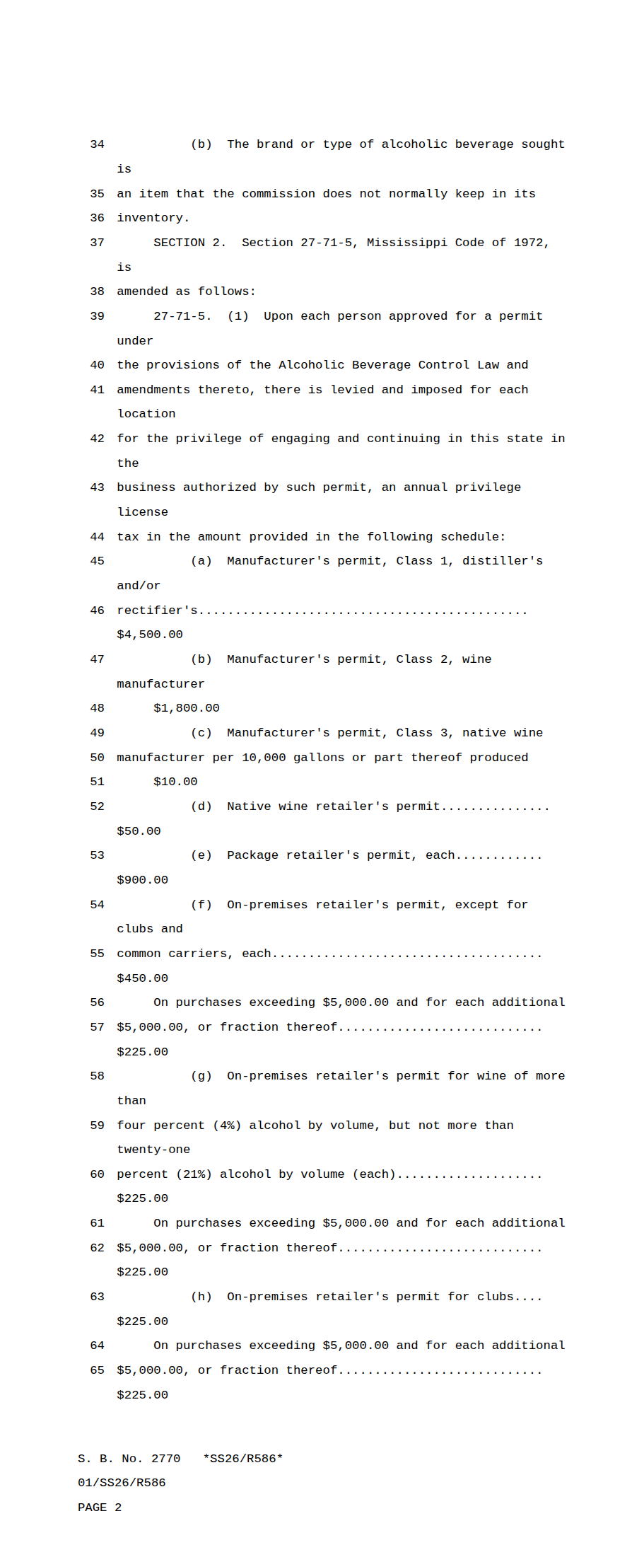(b) The brand or type of alcoholic beverage sought is
an item that the commission does not normally keep in its
inventory.
SECTION 2. Section 27-71-5, Mississippi Code of 1972, is
amended as follows:
27-71-5. (1) Upon each person approved for a permit under
the provisions of the Alcoholic Beverage Control Law and
amendments thereto, there is levied and imposed for each location
for the privilege of engaging and continuing in this state in the
business authorized by such permit, an annual privilege license
tax in the amount provided in the following schedule:
(a) Manufacturer's permit, Class 1, distiller's and/or
rectifier's............................................. $4,500.00
(b) Manufacturer's permit, Class 2, wine manufacturer
$1,800.00
(c) Manufacturer's permit, Class 3, native wine
manufacturer per 10,000 gallons or part thereof produced
$10.00
(d) Native wine retailer's permit............... $50.00
(e) Package retailer's permit, each............ $900.00
(f) On-premises retailer's permit, except for clubs and
common carriers, each..................................... $450.00
On purchases exceeding $5,000.00 and for each additional
$5,000.00, or fraction thereof............................ $225.00
(g) On-premises retailer's permit for wine of more than
four percent (4%) alcohol by volume, but not more than twenty-one
percent (21%) alcohol by volume (each).................... $225.00
On purchases exceeding $5,000.00 and for each additional
$5,000.00, or fraction thereof............................ $225.00
(h) On-premises retailer's permit for clubs.... $225.00
On purchases exceeding $5,000.00 and for each additional
$5,000.00, or fraction thereof............................ $225.00
S. B. No. 2770 *SS26/R586* 01/SS26/R586 PAGE 2